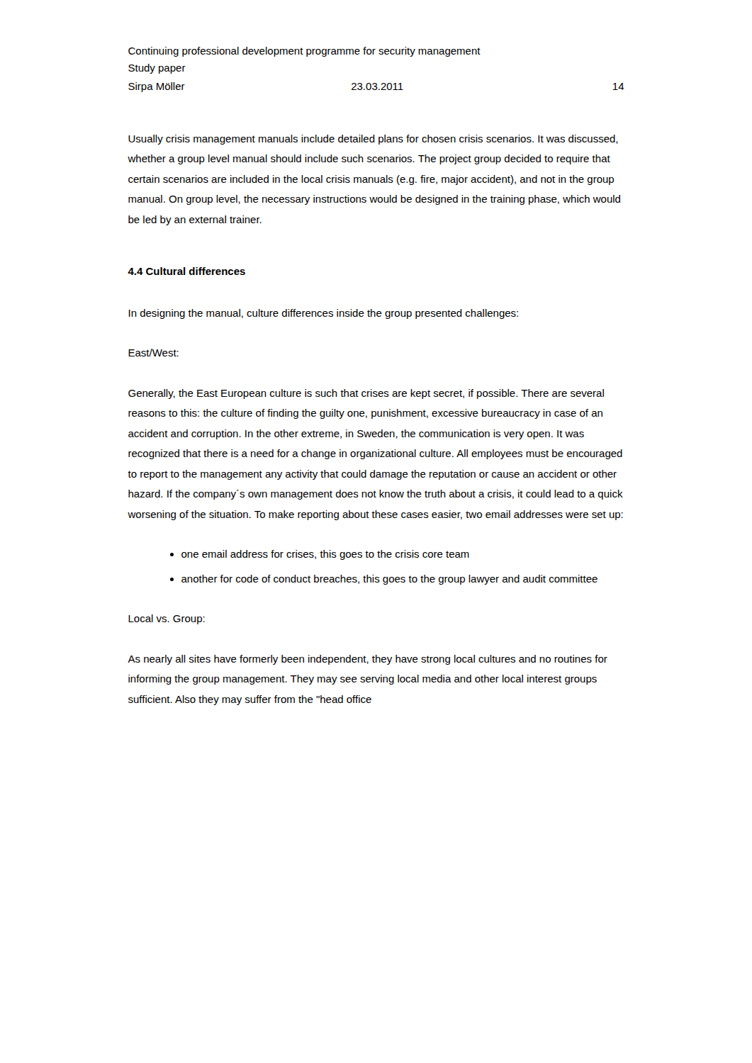Continuing professional development programme for security management
Study paper
Sirpa Möller 23.03.2011 14
Usually crisis management manuals include detailed plans for chosen crisis scenarios. It was discussed, whether a group level manual should include such scenarios. The project group decided to require that certain scenarios are included in the local crisis manuals (e.g. fire, major accident), and not in the group manual. On group level, the necessary instructions would be designed in the training phase, which would be led by an external trainer.
4.4 Cultural differences
In designing the manual, culture differences inside the group presented challenges:
East/West:
Generally, the East European culture is such that crises are kept secret, if possible. There are several reasons to this: the culture of finding the guilty one, punishment, excessive bureaucracy in case of an accident and corruption. In the other extreme, in Sweden, the communication is very open. It was recognized that there is a need for a change in organizational culture. All employees must be encouraged to report to the management any activity that could damage the reputation or cause an accident or other hazard. If the company´s own management does not know the truth about a crisis, it could lead to a quick worsening of the situation. To make reporting about these cases easier, two email addresses were set up:
one email address for crises, this goes to the crisis core team
another for code of conduct breaches, this goes to the group lawyer and audit committee
Local vs. Group:
As nearly all sites have formerly been independent, they have strong local cultures and no routines for informing the group management. They may see serving local media and other local interest groups sufficient. Also they may suffer from the "head office